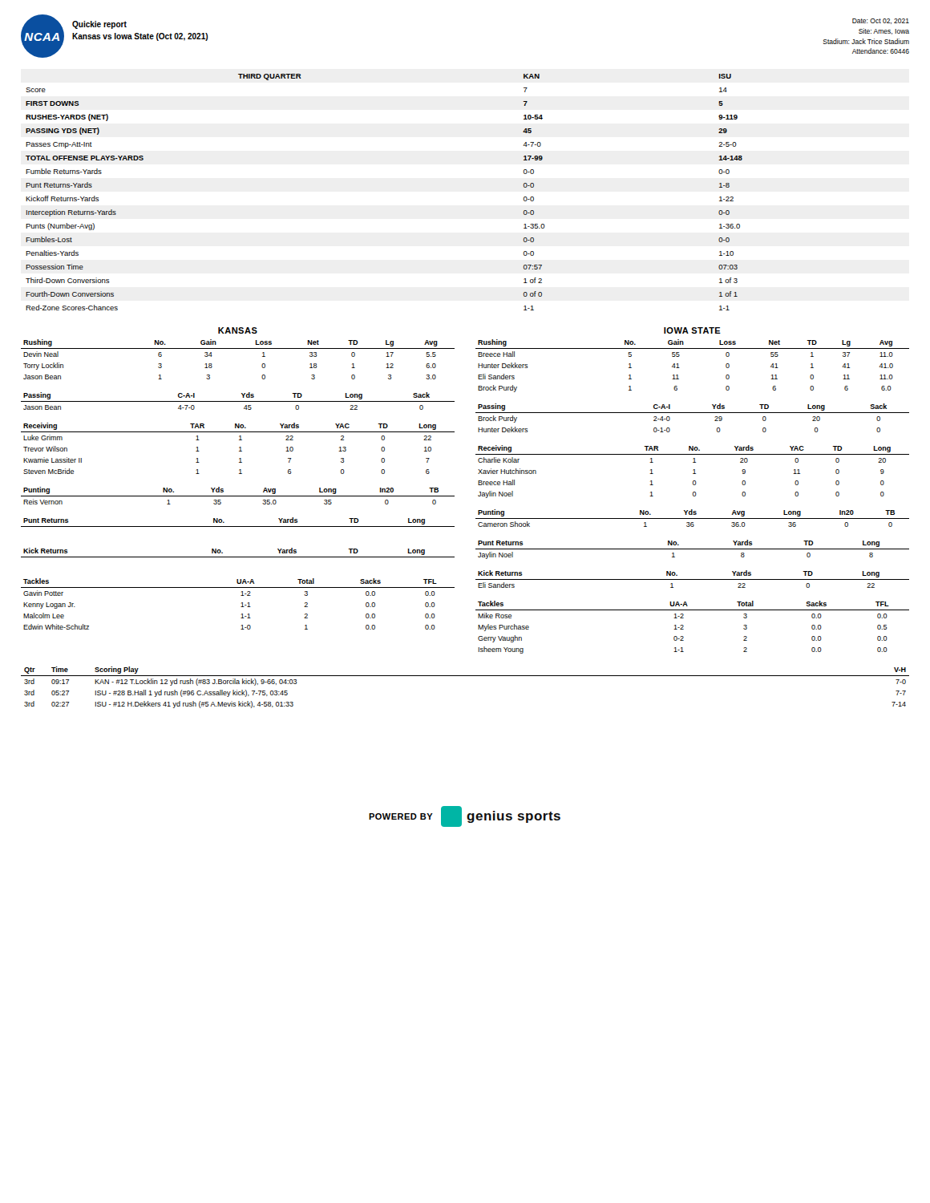NCAA
Quickie report
Kansas vs Iowa State (Oct 02, 2021)
Date: Oct 02, 2021
Site: Ames, Iowa
Stadium: Jack Trice Stadium
Attendance: 60446
| THIRD QUARTER | KAN | ISU |
| --- | --- | --- |
| Score | 7 | 14 |
| FIRST DOWNS | 7 | 5 |
| RUSHES-YARDS (NET) | 10-54 | 9-119 |
| PASSING YDS (NET) | 45 | 29 |
| Passes Cmp-Att-Int | 4-7-0 | 2-5-0 |
| TOTAL OFFENSE PLAYS-YARDS | 17-99 | 14-148 |
| Fumble Returns-Yards | 0-0 | 0-0 |
| Punt Returns-Yards | 0-0 | 1-8 |
| Kickoff Returns-Yards | 0-0 | 1-22 |
| Interception Returns-Yards | 0-0 | 0-0 |
| Punts (Number-Avg) | 1-35.0 | 1-36.0 |
| Fumbles-Lost | 0-0 | 0-0 |
| Penalties-Yards | 0-0 | 1-10 |
| Possession Time | 07:57 | 07:03 |
| Third-Down Conversions | 1 of 2 | 1 of 3 |
| Fourth-Down Conversions | 0 of 0 | 1 of 1 |
| Red-Zone Scores-Chances | 1-1 | 1-1 |
KANSAS
| Rushing | No. | Gain | Loss | Net | TD | Lg | Avg |
| --- | --- | --- | --- | --- | --- | --- | --- |
| Devin Neal | 6 | 34 | 1 | 33 | 0 | 17 | 5.5 |
| Torry Locklin | 3 | 18 | 0 | 18 | 1 | 12 | 6.0 |
| Jason Bean | 1 | 3 | 0 | 3 | 0 | 3 | 3.0 |
| Passing | C-A-I | Yds | TD | Long | Sack |
| --- | --- | --- | --- | --- | --- |
| Jason Bean | 4-7-0 | 45 | 0 | 22 | 0 |
| Receiving | TAR | No. | Yards | YAC | TD | Long |
| --- | --- | --- | --- | --- | --- | --- |
| Luke Grimm | 1 | 1 | 22 | 2 | 0 | 22 |
| Trevor Wilson | 1 | 1 | 10 | 13 | 0 | 10 |
| Kwamie Lassiter II | 1 | 1 | 7 | 3 | 0 | 7 |
| Steven McBride | 1 | 1 | 6 | 0 | 0 | 6 |
| Punting | No. | Yds | Avg | Long | In20 | TB |
| --- | --- | --- | --- | --- | --- | --- |
| Reis Vernon | 1 | 35 | 35.0 | 35 | 0 | 0 |
| Punt Returns | No. | Yards | TD | Long |
| --- | --- | --- | --- | --- |
| Kick Returns | No. | Yards | TD | Long |
| --- | --- | --- | --- | --- |
| Tackles | UA-A | Total | Sacks | TFL |
| --- | --- | --- | --- | --- |
| Gavin Potter | 1-2 | 3 | 0.0 | 0.0 |
| Kenny Logan Jr. | 1-1 | 2 | 0.0 | 0.0 |
| Malcolm Lee | 1-1 | 2 | 0.0 | 0.0 |
| Edwin White-Schultz | 1-0 | 1 | 0.0 | 0.0 |
IOWA STATE
| Rushing | No. | Gain | Loss | Net | TD | Lg | Avg |
| --- | --- | --- | --- | --- | --- | --- | --- |
| Breece Hall | 5 | 55 | 0 | 55 | 1 | 37 | 11.0 |
| Hunter Dekkers | 1 | 41 | 0 | 41 | 1 | 41 | 41.0 |
| Eli Sanders | 1 | 11 | 0 | 11 | 0 | 11 | 11.0 |
| Brock Purdy | 1 | 6 | 0 | 6 | 0 | 6 | 6.0 |
| Passing | C-A-I | Yds | TD | Long | Sack |
| --- | --- | --- | --- | --- | --- |
| Brock Purdy | 2-4-0 | 29 | 0 | 20 | 0 |
| Hunter Dekkers | 0-1-0 | 0 | 0 | 0 | 0 |
| Receiving | TAR | No. | Yards | YAC | TD | Long |
| --- | --- | --- | --- | --- | --- | --- |
| Charlie Kolar | 1 | 1 | 20 | 0 | 0 | 20 |
| Xavier Hutchinson | 1 | 1 | 9 | 11 | 0 | 9 |
| Breece Hall | 1 | 0 | 0 | 0 | 0 | 0 |
| Jaylin Noel | 1 | 0 | 0 | 0 | 0 | 0 |
| Punting | No. | Yds | Avg | Long | In20 | TB |
| --- | --- | --- | --- | --- | --- | --- |
| Cameron Shook | 1 | 36 | 36.0 | 36 | 0 | 0 |
| Punt Returns | No. | Yards | TD | Long |
| --- | --- | --- | --- | --- |
| Jaylin Noel | 1 | 8 | 0 | 8 |
| Kick Returns | No. | Yards | TD | Long |
| --- | --- | --- | --- | --- |
| Eli Sanders | 1 | 22 | 0 | 22 |
| Tackles | UA-A | Total | Sacks | TFL |
| --- | --- | --- | --- | --- |
| Mike Rose | 1-2 | 3 | 0.0 | 0.0 |
| Myles Purchase | 1-2 | 3 | 0.0 | 0.5 |
| Gerry Vaughn | 0-2 | 2 | 0.0 | 0.0 |
| Isheem Young | 1-1 | 2 | 0.0 | 0.0 |
| Qtr | Time | Scoring Play | V-H |
| --- | --- | --- | --- |
| 3rd | 09:17 | KAN - #12 T.Locklin 12 yd rush (#83 J.Borcila kick), 9-66, 04:03 | 7-0 |
| 3rd | 05:27 | ISU - #28 B.Hall 1 yd rush (#96 C.Assalley kick), 7-75, 03:45 | 7-7 |
| 3rd | 02:27 | ISU - #12 H.Dekkers 41 yd rush (#5 A.Mevis kick), 4-58, 01:33 | 7-14 |
POWERED BY genius sports